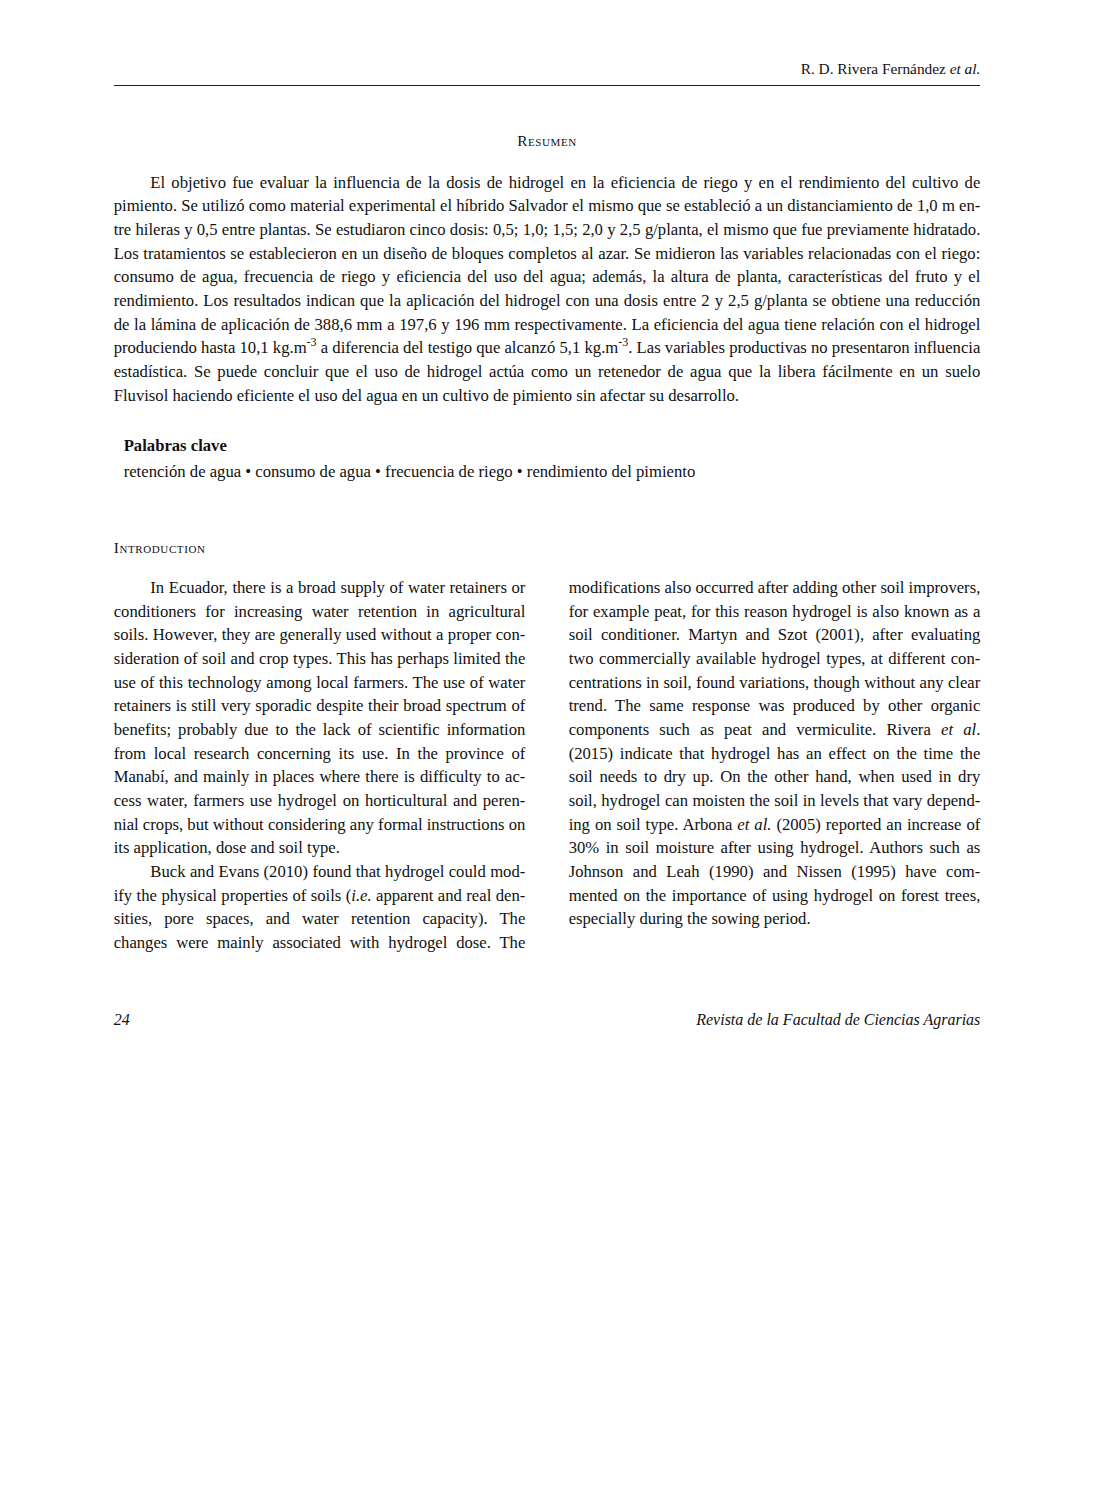R. D. Rivera Fernández et al.
Resumen
El objetivo fue evaluar la influencia de la dosis de hidrogel en la eficiencia de riego y en el rendimiento del cultivo de pimiento. Se utilizó como material experimental el híbrido Salvador el mismo que se estableció a un distanciamiento de 1,0 m entre hileras y 0,5 entre plantas. Se estudiaron cinco dosis: 0,5; 1,0; 1,5; 2,0 y 2,5 g/planta, el mismo que fue previamente hidratado. Los tratamientos se establecieron en un diseño de bloques completos al azar. Se midieron las variables relacionadas con el riego: consumo de agua, frecuencia de riego y eficiencia del uso del agua; además, la altura de planta, características del fruto y el rendimiento. Los resultados indican que la aplicación del hidrogel con una dosis entre 2 y 2,5 g/planta se obtiene una reducción de la lámina de aplicación de 388,6 mm a 197,6 y 196 mm respectivamente. La eficiencia del agua tiene relación con el hidrogel produciendo hasta 10,1 kg.m-3 a diferencia del testigo que alcanzó 5,1 kg.m-3. Las variables productivas no presentaron influencia estadística. Se puede concluir que el uso de hidrogel actúa como un retenedor de agua que la libera fácilmente en un suelo Fluvisol haciendo eficiente el uso del agua en un cultivo de pimiento sin afectar su desarrollo.
Palabras clave
retención de agua • consumo de agua • frecuencia de riego • rendimiento del pimiento
Introduction
In Ecuador, there is a broad supply of water retainers or conditioners for increasing water retention in agricultural soils. However, they are generally used without a proper consideration of soil and crop types. This has perhaps limited the use of this technology among local farmers. The use of water retainers is still very sporadic despite their broad spectrum of benefits; probably due to the lack of scientific information from local research concerning its use. In the province of Manabí, and mainly in places where there is difficulty to access water, farmers use hydrogel on horticultural and perennial crops, but without considering any formal instructions on its application, dose and soil type.
Buck and Evans (2010) found that hydrogel could modify the physical properties of soils (i.e. apparent and real densities, pore spaces, and water retention capacity). The changes were mainly associated with hydrogel dose. The modifications also occurred after adding other soil improvers, for example peat, for this reason hydrogel is also known as a soil conditioner. Martyn and Szot (2001), after evaluating two commercially available hydrogel types, at different concentrations in soil, found variations, though without any clear trend. The same response was produced by other organic components such as peat and vermiculite. Rivera et al. (2015) indicate that hydrogel has an effect on the time the soil needs to dry up. On the other hand, when used in dry soil, hydrogel can moisten the soil in levels that vary depending on soil type. Arbona et al. (2005) reported an increase of 30% in soil moisture after using hydrogel. Authors such as Johnson and Leah (1990) and Nissen (1995) have commented on the importance of using hydrogel on forest trees, especially during the sowing period.
24 Revista de la Facultad de Ciencias Agrarias